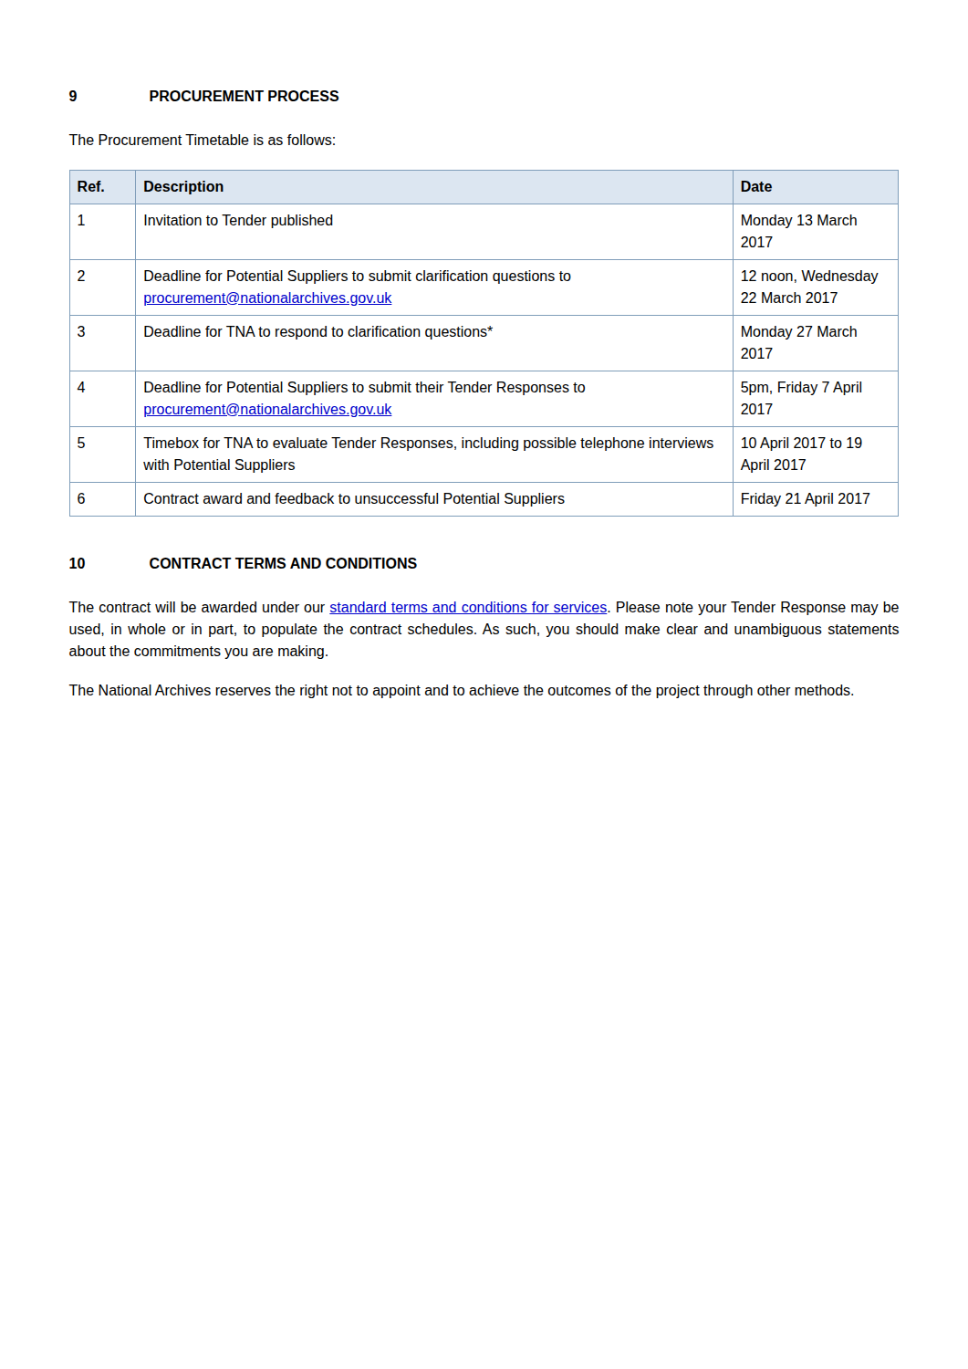9 PROCUREMENT PROCESS
The Procurement Timetable is as follows:
| Ref. | Description | Date |
| --- | --- | --- |
| 1 | Invitation to Tender published | Monday 13 March 2017 |
| 2 | Deadline for Potential Suppliers to submit clarification questions to procurement@nationalarchives.gov.uk | 12 noon, Wednesday 22 March 2017 |
| 3 | Deadline for TNA to respond to clarification questions* | Monday 27 March 2017 |
| 4 | Deadline for Potential Suppliers to submit their Tender Responses to procurement@nationalarchives.gov.uk | 5pm, Friday 7 April 2017 |
| 5 | Timebox for TNA to evaluate Tender Responses, including possible telephone interviews with Potential Suppliers | 10 April 2017 to 19 April 2017 |
| 6 | Contract award and feedback to unsuccessful Potential Suppliers | Friday 21 April 2017 |
10 CONTRACT TERMS AND CONDITIONS
The contract will be awarded under our standard terms and conditions for services. Please note your Tender Response may be used, in whole or in part, to populate the contract schedules. As such, you should make clear and unambiguous statements about the commitments you are making.
The National Archives reserves the right not to appoint and to achieve the outcomes of the project through other methods.